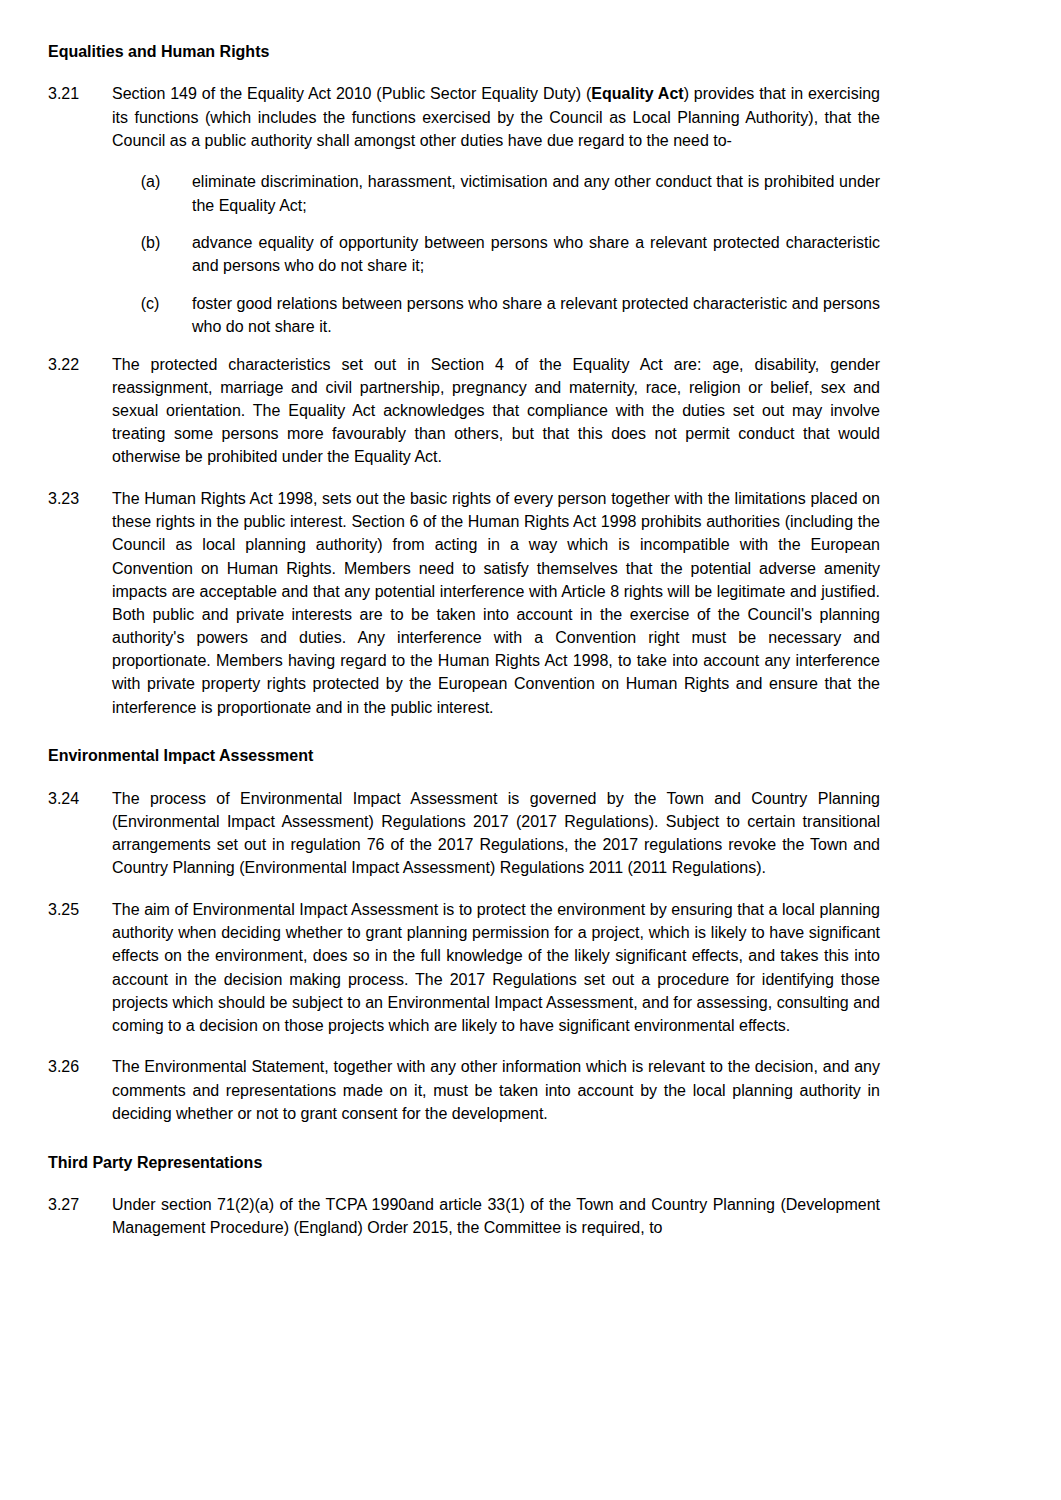Equalities and Human Rights
3.21
Section 149 of the Equality Act 2010 (Public Sector Equality Duty) (Equality Act) provides that in exercising its functions (which includes the functions exercised by the Council as Local Planning Authority), that the Council as a public authority shall amongst other duties have due regard to the need to-
(a) eliminate discrimination, harassment, victimisation and any other conduct that is prohibited under the Equality Act;
(b) advance equality of opportunity between persons who share a relevant protected characteristic and persons who do not share it;
(c) foster good relations between persons who share a relevant protected characteristic and persons who do not share it.
3.22
The protected characteristics set out in Section 4 of the Equality Act are: age, disability, gender reassignment, marriage and civil partnership, pregnancy and maternity, race, religion or belief, sex and sexual orientation. The Equality Act acknowledges that compliance with the duties set out may involve treating some persons more favourably than others, but that this does not permit conduct that would otherwise be prohibited under the Equality Act.
3.23
The Human Rights Act 1998, sets out the basic rights of every person together with the limitations placed on these rights in the public interest. Section 6 of the Human Rights Act 1998 prohibits authorities (including the Council as local planning authority) from acting in a way which is incompatible with the European Convention on Human Rights. Members need to satisfy themselves that the potential adverse amenity impacts are acceptable and that any potential interference with Article 8 rights will be legitimate and justified. Both public and private interests are to be taken into account in the exercise of the Council's planning authority's powers and duties. Any interference with a Convention right must be necessary and proportionate. Members having regard to the Human Rights Act 1998, to take into account any interference with private property rights protected by the European Convention on Human Rights and ensure that the interference is proportionate and in the public interest.
Environmental Impact Assessment
3.24
The process of Environmental Impact Assessment is governed by the Town and Country Planning (Environmental Impact Assessment) Regulations 2017 (2017 Regulations). Subject to certain transitional arrangements set out in regulation 76 of the 2017 Regulations, the 2017 regulations revoke the Town and Country Planning (Environmental Impact Assessment) Regulations 2011 (2011 Regulations).
3.25
The aim of Environmental Impact Assessment is to protect the environment by ensuring that a local planning authority when deciding whether to grant planning permission for a project, which is likely to have significant effects on the environment, does so in the full knowledge of the likely significant effects, and takes this into account in the decision making process. The 2017 Regulations set out a procedure for identifying those projects which should be subject to an Environmental Impact Assessment, and for assessing, consulting and coming to a decision on those projects which are likely to have significant environmental effects.
3.26
The Environmental Statement, together with any other information which is relevant to the decision, and any comments and representations made on it, must be taken into account by the local planning authority in deciding whether or not to grant consent for the development.
Third Party Representations
3.27
Under section 71(2)(a) of the TCPA 1990and article 33(1) of the Town and Country Planning (Development Management Procedure) (England) Order 2015, the Committee is required, to